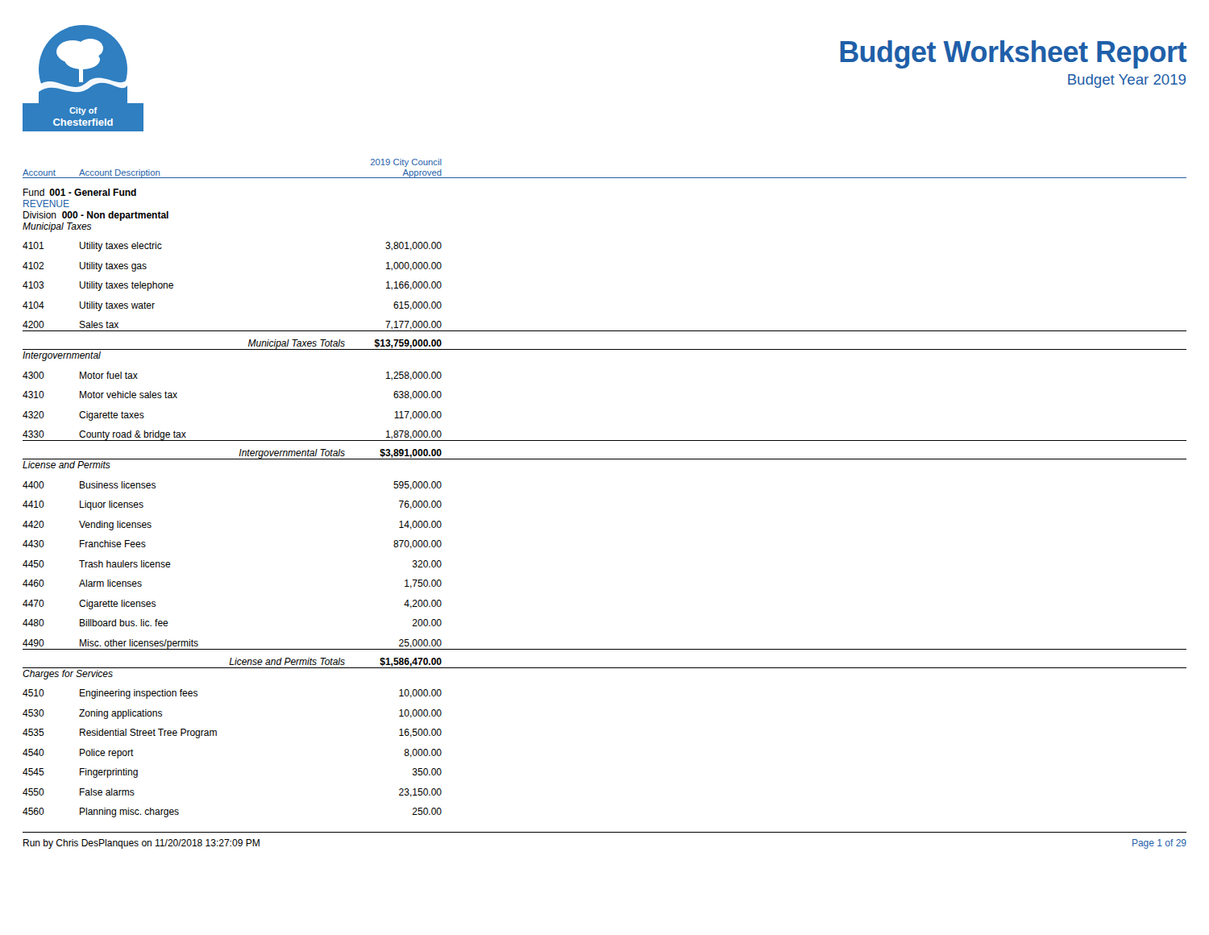City of Chesterfield
Budget Worksheet Report
Budget Year 2019
| | | 2019 City Council | |
| Account | Account Description | Approved | |
| Fund 001 - General Fund |
| REVENUE |
| Division 000 - Non departmental |
| Municipal Taxes |
| 4101 | Utility taxes electric | 3,801,000.00 | |
| 4102 | Utility taxes gas | 1,000,000.00 | |
| 4103 | Utility taxes telephone | 1,166,000.00 | |
| 4104 | Utility taxes water | 615,000.00 | |
| 4200 | Sales tax | 7,177,000.00 | |
| | Municipal Taxes Totals | $13,759,000.00 | |
| Intergovernmental |
| 4300 | Motor fuel tax | 1,258,000.00 | |
| 4310 | Motor vehicle sales tax | 638,000.00 | |
| 4320 | Cigarette taxes | 117,000.00 | |
| 4330 | County road & bridge tax | 1,878,000.00 | |
| | Intergovernmental Totals | $3,891,000.00 | |
| License and Permits |
| 4400 | Business licenses | 595,000.00 | |
| 4410 | Liquor licenses | 76,000.00 | |
| 4420 | Vending licenses | 14,000.00 | |
| 4430 | Franchise Fees | 870,000.00 | |
| 4450 | Trash haulers license | 320.00 | |
| 4460 | Alarm licenses | 1,750.00 | |
| 4470 | Cigarette licenses | 4,200.00 | |
| 4480 | Billboard bus. lic. fee | 200.00 | |
| 4490 | Misc. other licenses/permits | 25,000.00 | |
| | License and Permits Totals | $1,586,470.00 | |
| Charges for Services |
| 4510 | Engineering inspection fees | 10,000.00 | |
| 4530 | Zoning applications | 10,000.00 | |
| 4535 | Residential Street Tree Program | 16,500.00 | |
| 4540 | Police report | 8,000.00 | |
| 4545 | Fingerprinting | 350.00 | |
| 4550 | False alarms | 23,150.00 | |
| 4560 | Planning misc. charges | 250.00 | |
Run by Chris DesPlanques on 11/20/2018 13:27:09 PM
Page 1 of 29